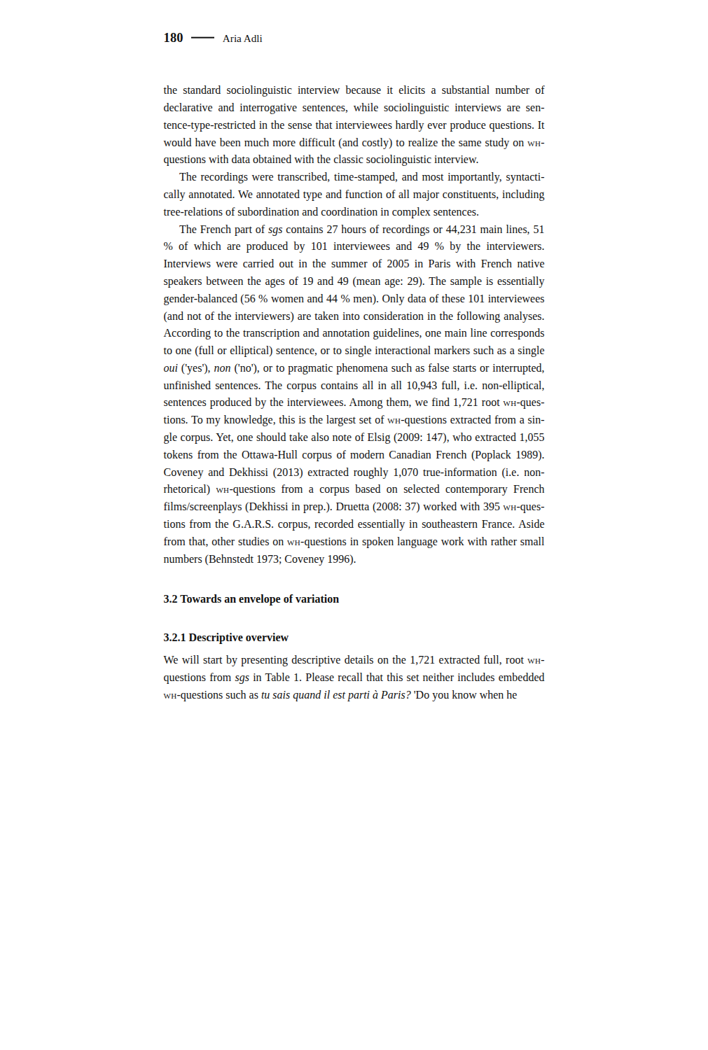180 Aria Adli
the standard sociolinguistic interview because it elicits a substantial number of declarative and interrogative sentences, while sociolinguistic interviews are sentence-type-restricted in the sense that interviewees hardly ever produce questions. It would have been much more difficult (and costly) to realize the same study on wh-questions with data obtained with the classic sociolinguistic interview.
The recordings were transcribed, time-stamped, and most importantly, syntactically annotated. We annotated type and function of all major constituents, including tree-relations of subordination and coordination in complex sentences.
The French part of sgs contains 27 hours of recordings or 44,231 main lines, 51 % of which are produced by 101 interviewees and 49 % by the interviewers. Interviews were carried out in the summer of 2005 in Paris with French native speakers between the ages of 19 and 49 (mean age: 29). The sample is essentially gender-balanced (56 % women and 44 % men). Only data of these 101 interviewees (and not of the interviewers) are taken into consideration in the following analyses. According to the transcription and annotation guidelines, one main line corresponds to one (full or elliptical) sentence, or to single interactional markers such as a single oui ('yes'), non ('no'), or to pragmatic phenomena such as false starts or interrupted, unfinished sentences. The corpus contains all in all 10,943 full, i.e. non-elliptical, sentences produced by the interviewees. Among them, we find 1,721 root wh-questions. To my knowledge, this is the largest set of wh-questions extracted from a single corpus. Yet, one should take also note of Elsig (2009: 147), who extracted 1,055 tokens from the Ottawa-Hull corpus of modern Canadian French (Poplack 1989). Coveney and Dekhissi (2013) extracted roughly 1,070 true-information (i.e. non-rhetorical) wh-questions from a corpus based on selected contemporary French films/screenplays (Dekhissi in prep.). Druetta (2008: 37) worked with 395 wh-questions from the G.A.R.S. corpus, recorded essentially in southeastern France. Aside from that, other studies on wh-questions in spoken language work with rather small numbers (Behnstedt 1973; Coveney 1996).
3.2 Towards an envelope of variation
3.2.1 Descriptive overview
We will start by presenting descriptive details on the 1,721 extracted full, root wh-questions from sgs in Table 1. Please recall that this set neither includes embedded wh-questions such as tu sais quand il est parti à Paris? 'Do you know when he